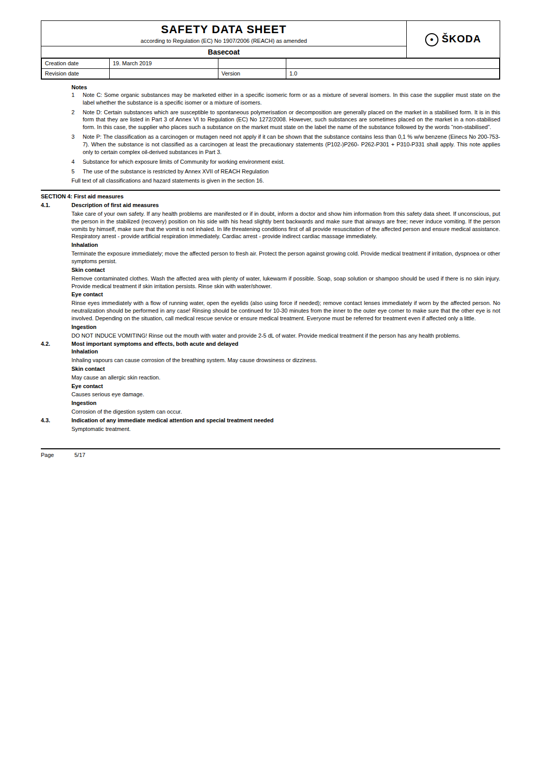| SAFETY DATA SHEET according to Regulation (EC) No 1907/2006 (REACH) as amended | ● ŠKODA |
| Basecoat |
| / Creation date / 19. March 2019 / / / / Revision date / / Version / 1.0 / |
Notes
1
Note C: Some organic substances may be marketed either in a specific isomeric form or as a mixture of several isomers. In this case the supplier must state on the label whether the substance is a specific isomer or a mixture of isomers.
2
Note D: Certain substances which are susceptible to spontaneous polymerisation or decomposition are generally placed on the market in a stabilised form. It is in this form that they are listed in Part 3 of Annex VI to Regulation (EC) No 1272/2008. However, such substances are sometimes placed on the market in a non-stabilised form. In this case, the supplier who places such a substance on the market must state on the label the name of the substance followed by the words “non-stabilised”.
3
Note P: The classification as a carcinogen or mutagen need not apply if it can be shown that the substance contains less than 0,1 % w/w benzene (Einecs No 200-753-7). When the substance is not classified as a carcinogen at least the precautionary statements (P102-)P260- P262-P301 + P310-P331 shall apply. This note applies only to certain complex oil-derived substances in Part 3.
4
Substance for which exposure limits of Community for working environment exist.
5
The use of the substance is restricted by Annex XVII of REACH Regulation
Full text of all classifications and hazard statements is given in the section 16.
SECTION 4: First aid measures
4.1.
Description of first aid measures
Take care of your own safety. If any health problems are manifested or if in doubt, inform a doctor and show him information from this safety data sheet. If unconscious, put the person in the stabilized (recovery) position on his side with his head slightly bent backwards and make sure that airways are free; never induce vomiting. If the person vomits by himself, make sure that the vomit is not inhaled. In life threatening conditions first of all provide resuscitation of the affected person and ensure medical assistance. Respiratory arrest - provide artificial respiration immediately. Cardiac arrest - provide indirect cardiac massage immediately.
Inhalation
Terminate the exposure immediately; move the affected person to fresh air. Protect the person against growing cold. Provide medical treatment if irritation, dyspnoea or other symptoms persist.
Skin contact
Remove contaminated clothes. Wash the affected area with plenty of water, lukewarm if possible. Soap, soap solution or shampoo should be used if there is no skin injury. Provide medical treatment if skin irritation persists. Rinse skin with water/shower.
Eye contact
Rinse eyes immediately with a flow of running water, open the eyelids (also using force if needed); remove contact lenses immediately if worn by the affected person. No neutralization should be performed in any case! Rinsing should be continued for 10-30 minutes from the inner to the outer eye corner to make sure that the other eye is not involved. Depending on the situation, call medical rescue service or ensure medical treatment. Everyone must be referred for treatment even if affected only a little.
Ingestion
DO NOT INDUCE VOMITING! Rinse out the mouth with water and provide 2-5 dL of water. Provide medical treatment if the person has any health problems.
4.2.
Most important symptoms and effects, both acute and delayed
Inhalation
Inhaling vapours can cause corrosion of the breathing system. May cause drowsiness or dizziness.
Skin contact
May cause an allergic skin reaction.
Eye contact
Causes serious eye damage.
Ingestion
Corrosion of the digestion system can occur.
4.3.
Indication of any immediate medical attention and special treatment needed
Symptomatic treatment.
Page5/17